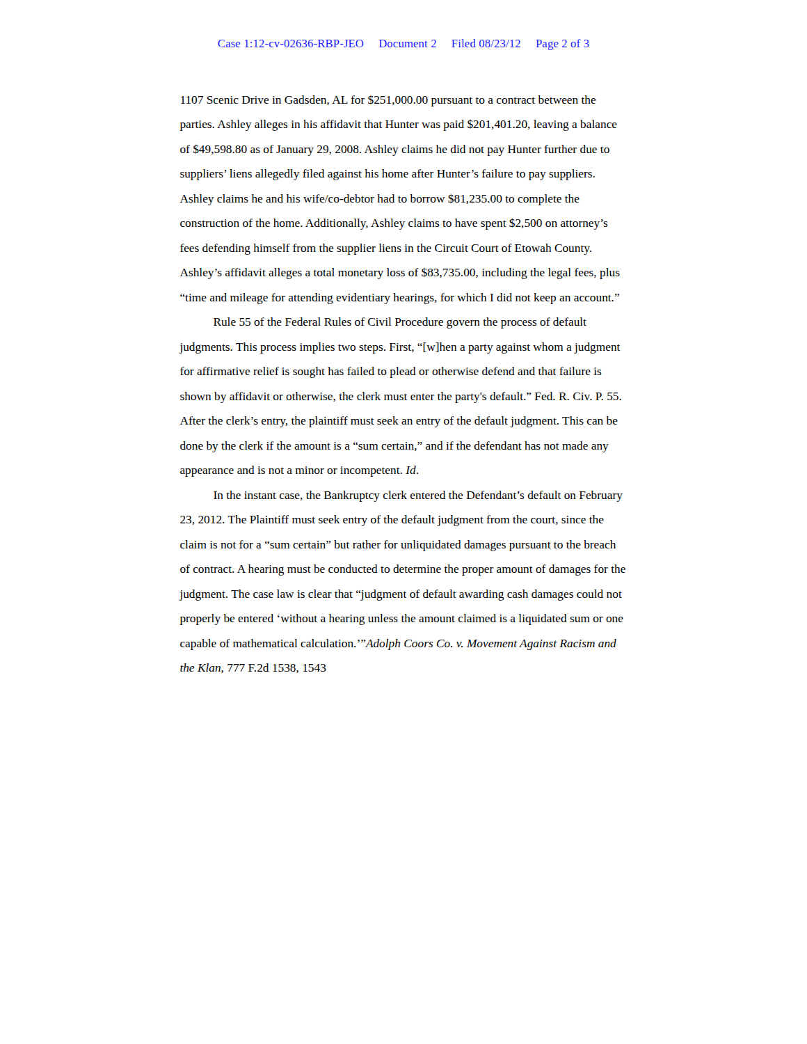Case 1:12-cv-02636-RBP-JEO Document 2 Filed 08/23/12 Page 2 of 3
1107 Scenic Drive in Gadsden, AL for $251,000.00 pursuant to a contract between the parties. Ashley alleges in his affidavit that Hunter was paid $201,401.20, leaving a balance of $49,598.80 as of January 29, 2008. Ashley claims he did not pay Hunter further due to suppliers’ liens allegedly filed against his home after Hunter’s failure to pay suppliers. Ashley claims he and his wife/co-debtor had to borrow $81,235.00 to complete the construction of the home. Additionally, Ashley claims to have spent $2,500 on attorney’s fees defending himself from the supplier liens in the Circuit Court of Etowah County. Ashley’s affidavit alleges a total monetary loss of $83,735.00, including the legal fees, plus “time and mileage for attending evidentiary hearings, for which I did not keep an account.”
Rule 55 of the Federal Rules of Civil Procedure govern the process of default judgments. This process implies two steps. First, “[w]hen a party against whom a judgment for affirmative relief is sought has failed to plead or otherwise defend and that failure is shown by affidavit or otherwise, the clerk must enter the party's default.” Fed. R. Civ. P. 55. After the clerk’s entry, the plaintiff must seek an entry of the default judgment. This can be done by the clerk if the amount is a “sum certain,” and if the defendant has not made any appearance and is not a minor or incompetent. Id.
In the instant case, the Bankruptcy clerk entered the Defendant’s default on February 23, 2012. The Plaintiff must seek entry of the default judgment from the court, since the claim is not for a “sum certain” but rather for unliquidated damages pursuant to the breach of contract. A hearing must be conducted to determine the proper amount of damages for the judgment. The case law is clear that “judgment of default awarding cash damages could not properly be entered ‘without a hearing unless the amount claimed is a liquidated sum or one capable of mathematical calculation.’”Adolph Coors Co. v. Movement Against Racism and the Klan, 777 F.2d 1538, 1543